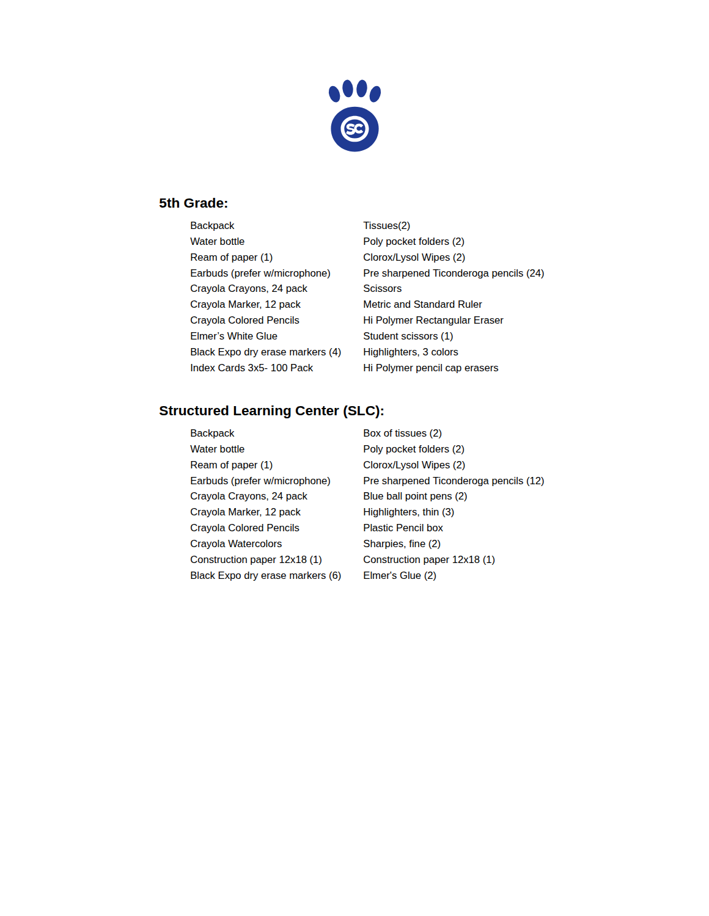5th Grade:
| Backpack | Tissues(2) |
| Water bottle | Poly pocket folders (2) |
| Ream of paper (1) | Clorox/Lysol Wipes (2) |
| Earbuds (prefer w/microphone) | Pre sharpened Ticonderoga pencils (24) |
| Crayola Crayons, 24 pack | Scissors |
| Crayola Marker, 12 pack | Metric and Standard Ruler |
| Crayola Colored Pencils | Hi Polymer Rectangular Eraser |
| Elmer’s White Glue | Student scissors (1) |
| Black Expo dry erase markers (4) | Highlighters, 3 colors |
| Index Cards 3x5- 100 Pack | Hi Polymer pencil cap erasers |
Structured Learning Center (SLC):
| Backpack | Box of tissues (2) |
| Water bottle | Poly pocket folders (2) |
| Ream of paper (1) | Clorox/Lysol Wipes (2) |
| Earbuds (prefer w/microphone) | Pre sharpened Ticonderoga pencils (12) |
| Crayola Crayons, 24 pack | Blue ball point pens (2) |
| Crayola Marker, 12 pack | Highlighters, thin (3) |
| Crayola Colored Pencils | Plastic Pencil box |
| Crayola Watercolors | Sharpies, fine (2) |
| Construction paper 12x18 (1) | Construction paper 12x18 (1) |
| Black Expo dry erase markers (6) | Elmer's Glue (2) |